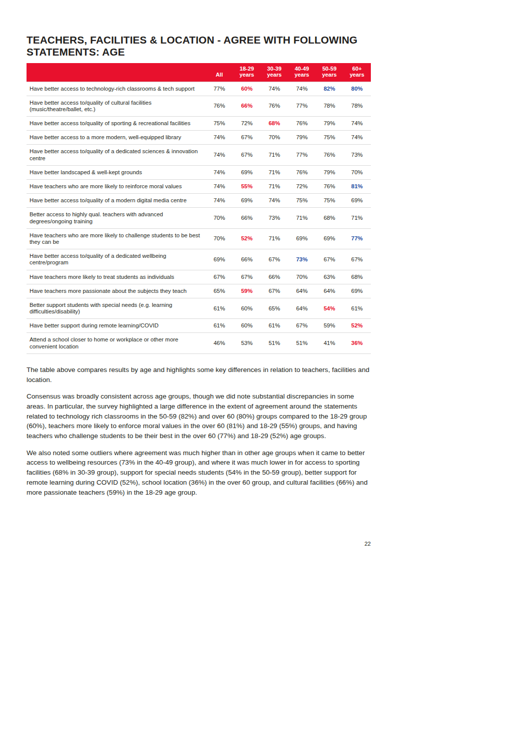Teachers, Facilities & Location - Agree with Following Statements: Age
| | All | 18-29 years | 30-39 years | 40-49 years | 50-59 years | 60+ years |
| --- | --- | --- | --- | --- | --- | --- |
| Have better access to technology-rich classrooms & tech support | 77% | 60% | 74% | 74% | 82% | 80% |
| Have better access to/quality of cultural facilities (music/theatre/ballet, etc.) | 76% | 66% | 76% | 77% | 78% | 78% |
| Have better access to/quality of sporting & recreational facilities | 75% | 72% | 68% | 76% | 79% | 74% |
| Have better access to a more modern, well-equipped library | 74% | 67% | 70% | 79% | 75% | 74% |
| Have better access to/quality of a dedicated sciences & innovation centre | 74% | 67% | 71% | 77% | 76% | 73% |
| Have better landscaped & well-kept grounds | 74% | 69% | 71% | 76% | 79% | 70% |
| Have teachers who are more likely to reinforce moral values | 74% | 55% | 71% | 72% | 76% | 81% |
| Have better access to/quality of a modern digital media centre | 74% | 69% | 74% | 75% | 75% | 69% |
| Better access to highly qual. teachers with advanced degrees/ongoing training | 70% | 66% | 73% | 71% | 68% | 71% |
| Have teachers who are more likely to challenge students to be best they can be | 70% | 52% | 71% | 69% | 69% | 77% |
| Have better access to/quality of a dedicated wellbeing centre/program | 69% | 66% | 67% | 73% | 67% | 67% |
| Have teachers more likely to treat students as individuals | 67% | 67% | 66% | 70% | 63% | 68% |
| Have teachers more passionate about the subjects they teach | 65% | 59% | 67% | 64% | 64% | 69% |
| Better support students with special needs (e.g. learning difficulties/disability) | 61% | 60% | 65% | 64% | 54% | 61% |
| Have better support during remote learning/COVID | 61% | 60% | 61% | 67% | 59% | 52% |
| Attend a school closer to home or workplace or other more convenient location | 46% | 53% | 51% | 51% | 41% | 36% |
The table above compares results by age and highlights some key differences in relation to teachers, facilities and location.
Consensus was broadly consistent across age groups, though we did note substantial discrepancies in some areas. In particular, the survey highlighted a large difference in the extent of agreement around the statements related to technology rich classrooms in the 50-59 (82%) and over 60 (80%) groups compared to the 18-29 group (60%), teachers more likely to enforce moral values in the over 60 (81%) and 18-29 (55%) groups, and having teachers who challenge students to be their best in the over 60 (77%) and 18-29 (52%) age groups.
We also noted some outliers where agreement was much higher than in other age groups when it came to better access to wellbeing resources (73% in the 40-49 group), and where it was much lower in for access to sporting facilities (68% in 30-39 group), support for special needs students (54% in the 50-59 group), better support for remote learning during COVID (52%), school location (36%) in the over 60 group, and cultural facilities (66%) and more passionate teachers (59%) in the 18-29 age group.
22